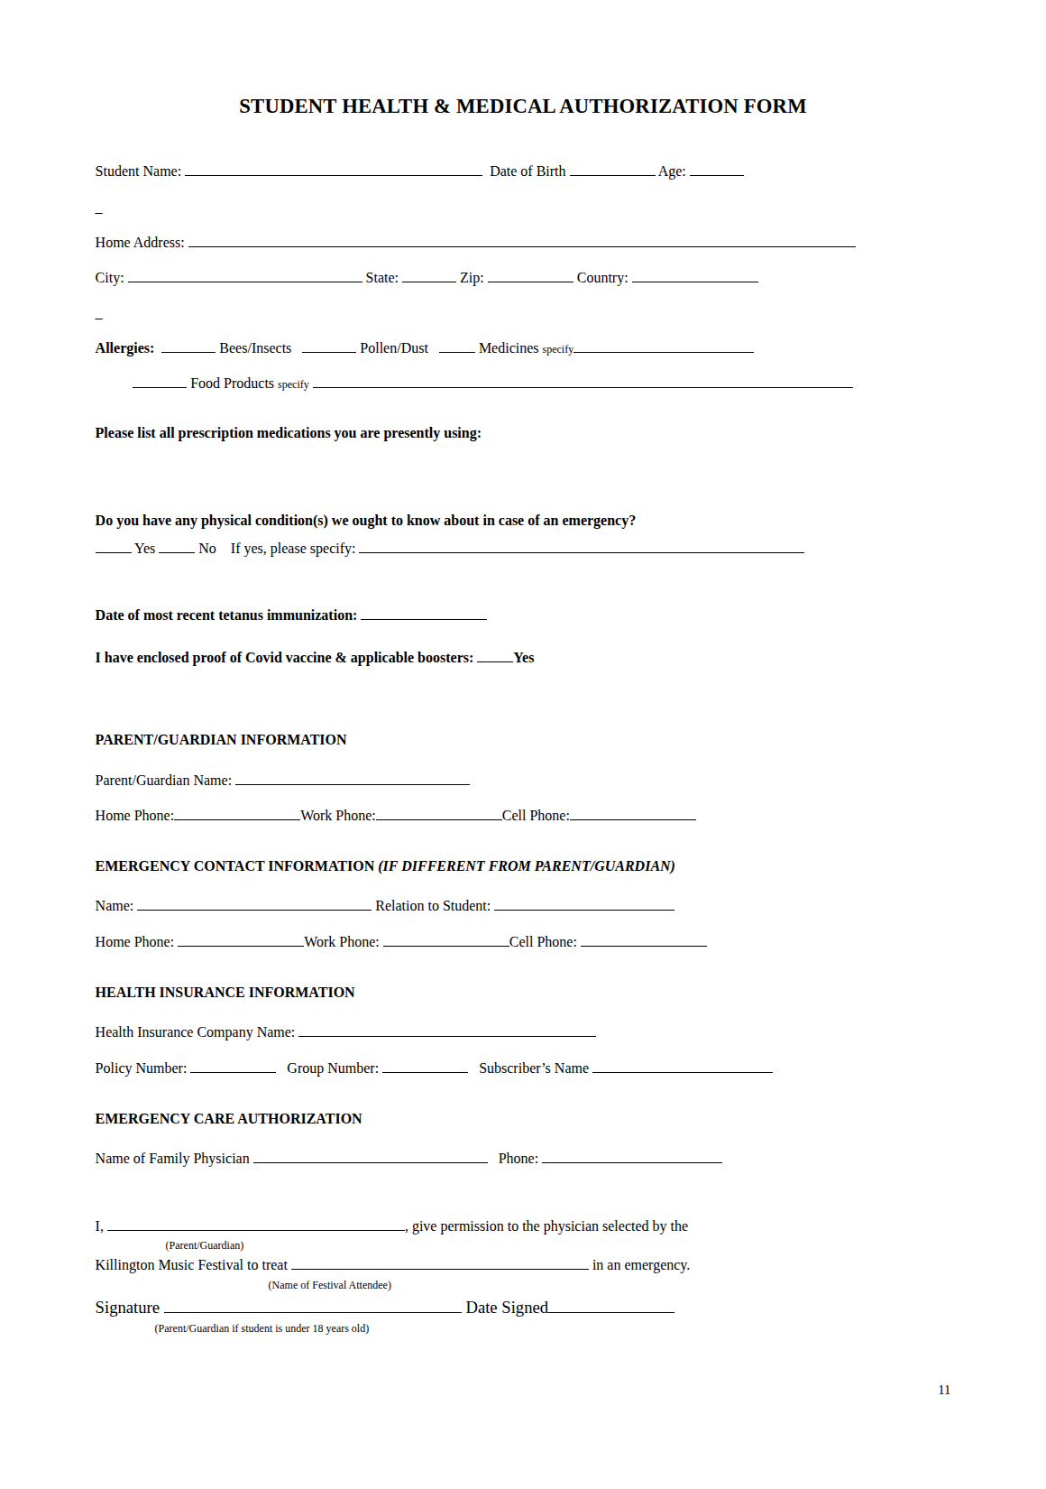STUDENT HEALTH & MEDICAL AUTHORIZATION FORM
Student Name: Date of Birth Age:
_
Home Address:
City: State: Zip: Country:
_
Allergies: Bees/Insects Pollen/Dust Medicines specify
Food Products specify
Please list all prescription medications you are presently using:
Do you have any physical condition(s) we ought to know about in case of an emergency?
Yes No If yes, please specify:
Date of most recent tetanus immunization:
I have enclosed proof of Covid vaccine & applicable boosters: Yes
PARENT/GUARDIAN INFORMATION
Parent/Guardian Name:
Home Phone: Work Phone: Cell Phone:
EMERGENCY CONTACT INFORMATION (IF DIFFERENT FROM PARENT/GUARDIAN)
Name: Relation to Student:
Home Phone: Work Phone: Cell Phone:
HEALTH INSURANCE INFORMATION
Health Insurance Company Name:
Policy Number: Group Number: Subscriber’s Name
EMERGENCY CARE AUTHORIZATION
Name of Family Physician Phone:
I, , give permission to the physician selected by the
(Parent/Guardian)
Killington Music Festival to treat in an emergency.
(Name of Festival Attendee)
Signature Date Signed
(Parent/Guardian if student is under 18 years old)
11